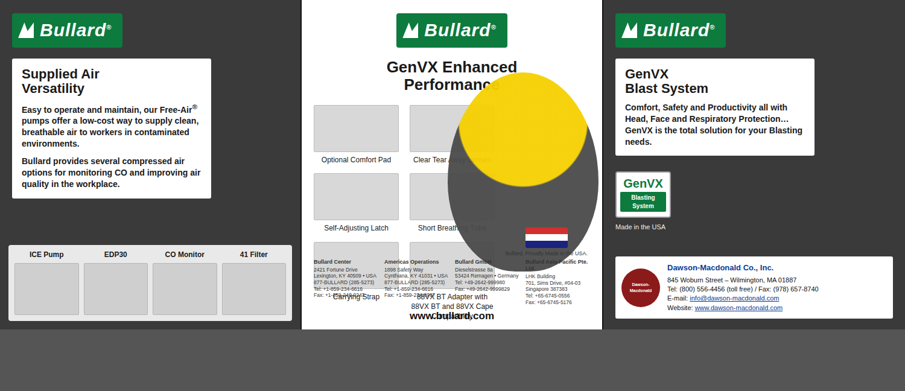Bullard®
Supplied Air
Versatility
Easy to operate and maintain, our Free-Air® pumps offer a low-cost way to supply clean, breathable air to workers in contaminated environments.
Bullard provides several compressed air options for monitoring CO and improving air quality in the workplace.
ICE Pump
EDP30
CO Monitor
41 Filter
Bullard®
GenVX Enhanced
Performance
Optional Comfort Pad
Clear Tear Away Lenses
Self-Adjusting Latch
Short Breathing Tube
Carrying Strap
88VX BT Adapter with 88VX BT and 88VX Cape Compatibility
Bullard, Proudly Made in the USA.
Bullard Center
2421 Fortune Drive
Lexington, KY 40509 • USA
877-BULLARD (285-5273)
Tel: +1-859-234-6616
Fax: +1-859-246-0243
Americas Operations
1898 Safety Way
Cynthiana, KY 41031 • USA
877-BULLARD (285-5273)
Tel: +1-859-234-6616
Fax: +1-859-234-8987
Bullard GmbH
Dieselstrasse 8a
53424 Remagen • Germany
Tel: +49-2642-999980
Fax: +49-2642-9999829
Bullard Asia-Pacific Pte. Ltd.
LHK Building
701, Sims Drive, #04-03
Singapore 387383
Tel: +65-6745-0556
Fax: +65-6745-5176
www.bullard.com
Bullard®
GenVX
Blast System
Comfort, Safety and Productivity all with Head, Face and Respiratory Protection… GenVX is the total solution for your Blasting needs.
GenVX Blasting System
Made in the USA
©2019 Bullard. All rights reserved.
Free-Air is a trademark of Bullard.
(0419)
Dawson-Macdonald
Dawson-Macdonald Co., Inc.
845 Woburn Street – Wilmington, MA 01887
Tel: (800) 556-4456 (toll free) / Fax: (978) 657-8740
E-mail: info@dawson-macdonald.com
Website: www.dawson-macdonald.com